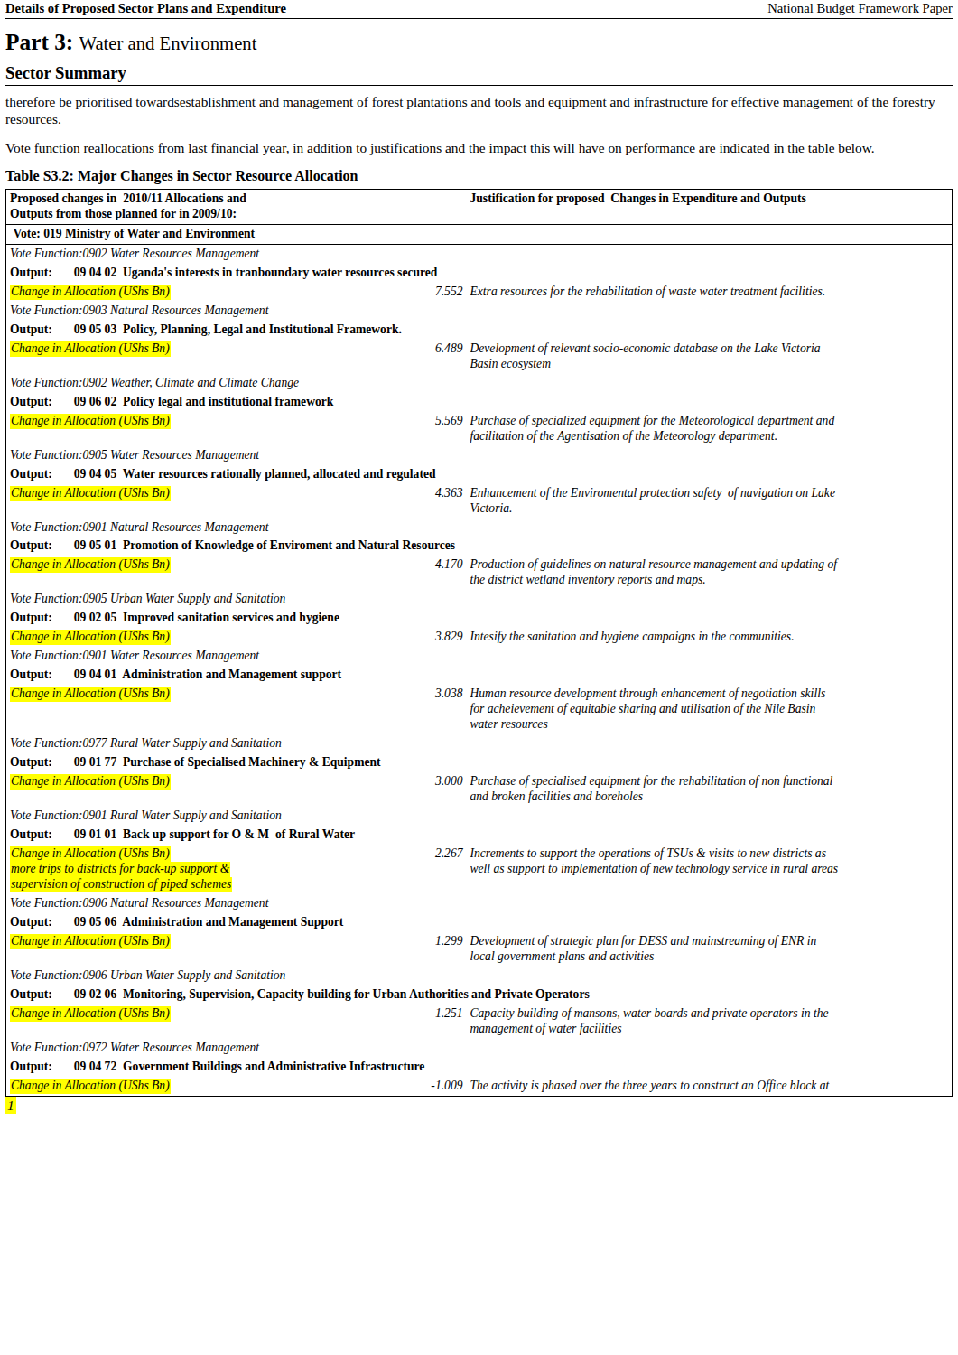Details of Proposed Sector Plans and Expenditure
National Budget Framework Paper
Part 3: Water and Environment
Sector Summary
therefore be prioritised towardsestablishment and management of forest plantations and tools and equipment and infrastructure for effective management of the forestry resources.
Vote function reallocations from last financial year, in addition to justifications and the impact this will have on performance are indicated in the table below.
Table S3.2: Major Changes in Sector Resource Allocation
| Proposed changes in 2010/11 Allocations and Outputs from those planned for in 2009/10: | Justification for proposed Changes in Expenditure and Outputs |
| Vote: 019 Ministry of Water and Environment |
| Vote Function:0902 Water Resources Management |
| Output: 09 04 02 Uganda's interests in tranboundary water resources secured |
| Change in Allocation (UShs Bn) | 7.552 | Extra resources for the rehabilitation of waste water treatment facilities. |
| Vote Function:0903 Natural Resources Management |
| Output: 09 05 03 Policy, Planning, Legal and Institutional Framework. |
| Change in Allocation (UShs Bn) | 6.489 | Development of relevant socio-economic database on the Lake Victoria Basin ecosystem |
| Vote Function:0902 Weather, Climate and Climate Change |
| Output: 09 06 02 Policy legal and institutional framework |
| Change in Allocation (UShs Bn) | 5.569 | Purchase of specialized equipment for the Meteorological department and facilitation of the Agentisation of the Meteorology department. |
| Vote Function:0905 Water Resources Management |
| Output: 09 04 05 Water resources rationally planned, allocated and regulated |
| Change in Allocation (UShs Bn) | 4.363 | Enhancement of the Enviromental protection safety of navigation on Lake Victoria. |
| Vote Function:0901 Natural Resources Management |
| Output: 09 05 01 Promotion of Knowledge of Enviroment and Natural Resources |
| Change in Allocation (UShs Bn) | 4.170 | Production of guidelines on natural resource management and updating of the district wetland inventory reports and maps. |
| Vote Function:0905 Urban Water Supply and Sanitation |
| Output: 09 02 05 Improved sanitation services and hygiene |
| Change in Allocation (UShs Bn) | 3.829 | Intesify the sanitation and hygiene campaigns in the communities. |
| Vote Function:0901 Water Resources Management |
| Output: 09 04 01 Administration and Management support |
| Change in Allocation (UShs Bn) | 3.038 | Human resource development through enhancement of negotiation skills for acheievement of equitable sharing and utilisation of the Nile Basin water resources |
| Vote Function:0977 Rural Water Supply and Sanitation |
| Output: 09 01 77 Purchase of Specialised Machinery & Equipment |
| Change in Allocation (UShs Bn) | 3.000 | Purchase of specialised equipment for the rehabilitation of non functional and broken facilities and boreholes |
| Vote Function:0901 Rural Water Supply and Sanitation |
| Output: 09 01 01 Back up support for O & M of Rural Water |
| Change in Allocation (UShs Bn) more trips to districts for back-up support & supervision of construction of piped schemes | 2.267 | Increments to support the operations of TSUs & visits to new districts as well as support to implementation of new technology service in rural areas |
| Vote Function:0906 Natural Resources Management |
| Output: 09 05 06 Administration and Management Support |
| Change in Allocation (UShs Bn) | 1.299 | Development of strategic plan for DESS and mainstreaming of ENR in local government plans and activities |
| Vote Function:0906 Urban Water Supply and Sanitation |
| Output: 09 02 06 Monitoring, Supervision, Capacity building for Urban Authorities and Private Operators |
| Change in Allocation (UShs Bn) | 1.251 | Capacity building of mansons, water boards and private operators in the management of water facilities |
| Vote Function:0972 Water Resources Management |
| Output: 09 04 72 Government Buildings and Administrative Infrastructure |
| Change in Allocation (UShs Bn) | -1.009 | The activity is phased over the three years to construct an Office block at |
1